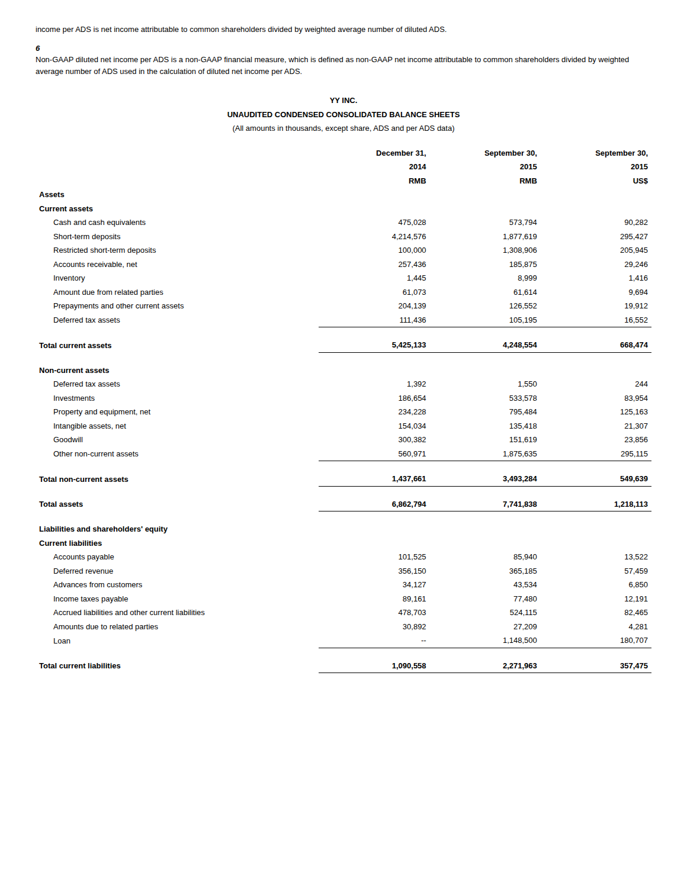income per ADS is net income attributable to common shareholders divided by weighted average number of diluted ADS.
6
Non-GAAP diluted net income per ADS is a non-GAAP financial measure, which is defined as non-GAAP net income attributable to common shareholders divided by weighted average number of ADS used in the calculation of diluted net income per ADS.
YY INC.
UNAUDITED CONDENSED CONSOLIDATED BALANCE SHEETS
(All amounts in thousands, except share, ADS and per ADS data)
| | December 31, | September 30, | September 30, |
| --- | --- | --- | --- |
| | 2014 | 2015 | 2015 |
| | RMB | RMB | US$ |
| Assets | | | |
| Current assets | | | |
| Cash and cash equivalents | 475,028 | 573,794 | 90,282 |
| Short-term deposits | 4,214,576 | 1,877,619 | 295,427 |
| Restricted short-term deposits | 100,000 | 1,308,906 | 205,945 |
| Accounts receivable, net | 257,436 | 185,875 | 29,246 |
| Inventory | 1,445 | 8,999 | 1,416 |
| Amount due from related parties | 61,073 | 61,614 | 9,694 |
| Prepayments and other current assets | 204,139 | 126,552 | 19,912 |
| Deferred tax assets | 111,436 | 105,195 | 16,552 |
| Total current assets | 5,425,133 | 4,248,554 | 668,474 |
| Non-current assets | | | |
| Deferred tax assets | 1,392 | 1,550 | 244 |
| Investments | 186,654 | 533,578 | 83,954 |
| Property and equipment, net | 234,228 | 795,484 | 125,163 |
| Intangible assets, net | 154,034 | 135,418 | 21,307 |
| Goodwill | 300,382 | 151,619 | 23,856 |
| Other non-current assets | 560,971 | 1,875,635 | 295,115 |
| Total non-current assets | 1,437,661 | 3,493,284 | 549,639 |
| Total assets | 6,862,794 | 7,741,838 | 1,218,113 |
| Liabilities and shareholders' equity | | | |
| Current liabilities | | | |
| Accounts payable | 101,525 | 85,940 | 13,522 |
| Deferred revenue | 356,150 | 365,185 | 57,459 |
| Advances from customers | 34,127 | 43,534 | 6,850 |
| Income taxes payable | 89,161 | 77,480 | 12,191 |
| Accrued liabilities and other current liabilities | 478,703 | 524,115 | 82,465 |
| Amounts due to related parties | 30,892 | 27,209 | 4,281 |
| Loan | -- | 1,148,500 | 180,707 |
| Total current liabilities | 1,090,558 | 2,271,963 | 357,475 |